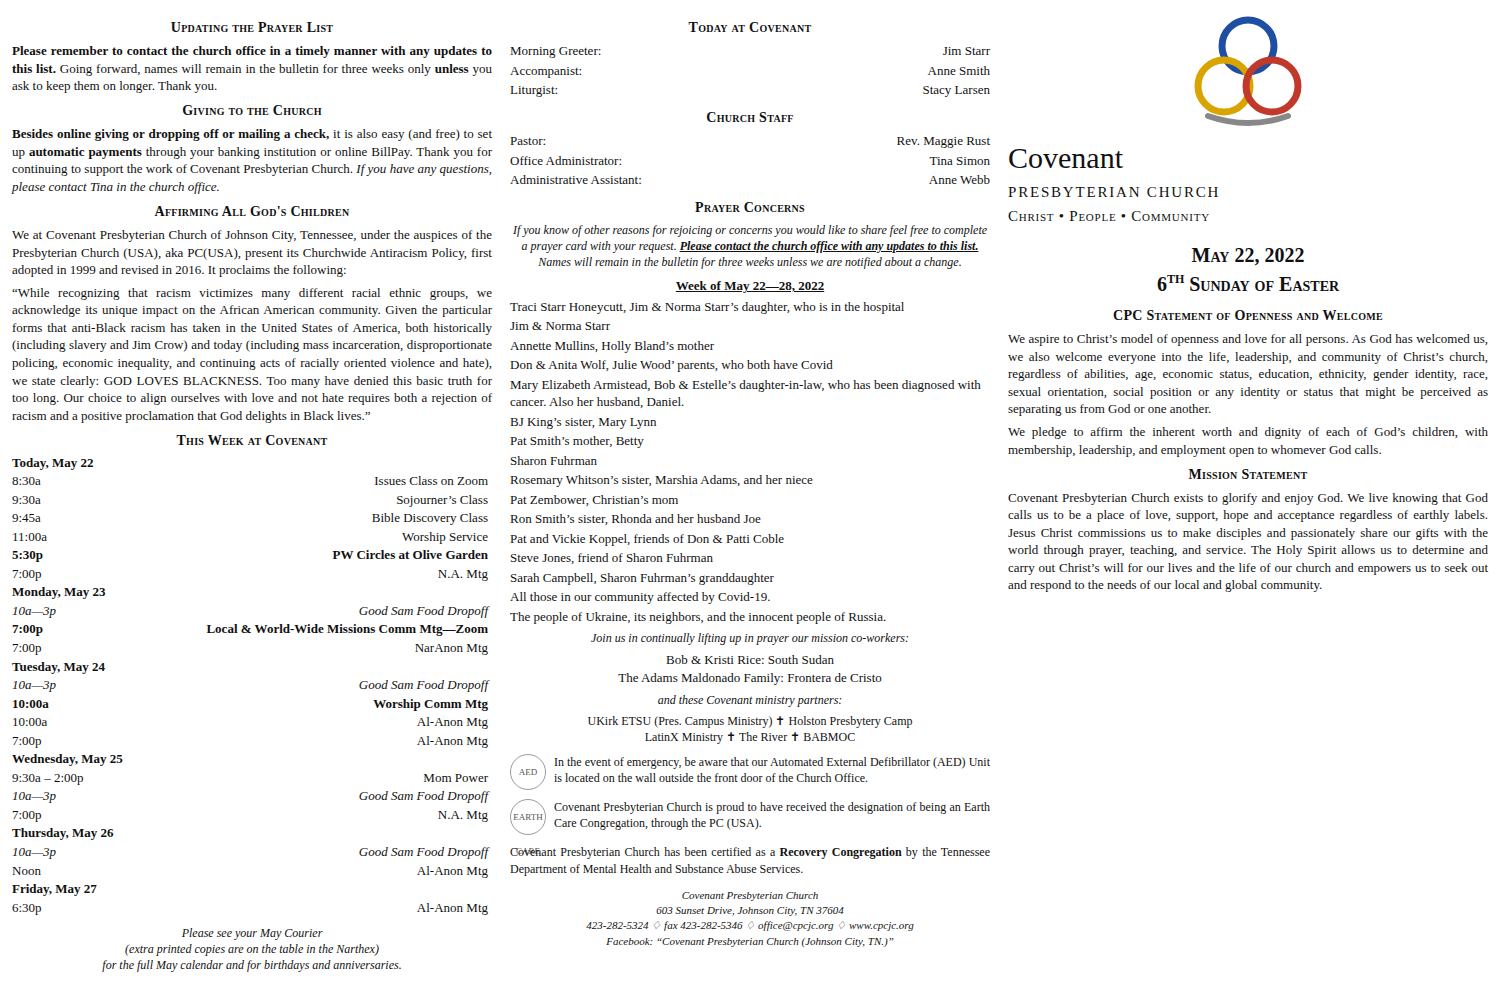Updating the Prayer List
Please remember to contact the church office in a timely manner with any updates to this list. Going forward, names will remain in the bulletin for three weeks only unless you ask to keep them on longer. Thank you.
Giving to the Church
Besides online giving or dropping off or mailing a check, it is also easy (and free) to set up automatic payments through your banking institution or online BillPay. Thank you for continuing to support the work of Covenant Presbyterian Church. If you have any questions, please contact Tina in the church office.
Affirming All God's Children
We at Covenant Presbyterian Church of Johnson City, Tennessee, under the auspices of the Presbyterian Church (USA), aka PC(USA), present its Churchwide Antiracism Policy, first adopted in 1999 and revised in 2016. It proclaims the following:
“While recognizing that racism victimizes many different racial ethnic groups, we acknowledge its unique impact on the African American community. Given the particular forms that anti-Black racism has taken in the United States of America, both historically (including slavery and Jim Crow) and today (including mass incarceration, disproportionate policing, economic inequality, and continuing acts of racially oriented violence and hate), we state clearly: GOD LOVES BLACKNESS. Too many have denied this basic truth for too long. Our choice to align ourselves with love and not hate requires both a rejection of racism and a positive proclamation that God delights in Black lives.”
This Week at Covenant
| Today, May 22 | |
| 8:30a | Issues Class on Zoom |
| 9:30a | Sojourner’s Class |
| 9:45a | Bible Discovery Class |
| 11:00a | Worship Service |
| 5:30p | PW Circles at Olive Garden |
| 7:00p | N.A. Mtg |
| Monday, May 23 | |
| 10a—3p | Good Sam Food Dropoff |
| 7:00p | Local & World-Wide Missions Comm Mtg—Zoom |
| 7:00p | NarAnon Mtg |
| Tuesday, May 24 | |
| 10a—3p | Good Sam Food Dropoff |
| 10:00a | Worship Comm Mtg |
| 10:00a | Al-Anon Mtg |
| 7:00p | Al-Anon Mtg |
| Wednesday, May 25 | |
| 9:30a – 2:00p | Mom Power |
| 10a—3p | Good Sam Food Dropoff |
| 7:00p | N.A. Mtg |
| Thursday, May 26 | |
| 10a—3p | Good Sam Food Dropoff |
| Noon | Al-Anon Mtg |
| Friday, May 27 | |
| 6:30p | Al-Anon Mtg |
Please see your May Courier
(extra printed copies are on the table in the Narthex)
for the full May calendar and for birthdays and anniversaries.
Today at Covenant
| Morning Greeter: | Jim Starr |
| Accompanist: | Anne Smith |
| Liturgist: | Stacy Larsen |
Church Staff
| Pastor: | Rev. Maggie Rust |
| Office Administrator: | Tina Simon |
| Administrative Assistant: | Anne Webb |
Prayer Concerns
If you know of other reasons for rejoicing or concerns you would like to share feel free to complete a prayer card with your request. Please contact the church office with any updates to this list. Names will remain in the bulletin for three weeks unless we are notified about a change.
Week of May 22—28, 2022
Traci Starr Honeycutt, Jim & Norma Starr’s daughter, who is in the hospital
Jim & Norma Starr
Annette Mullins, Holly Bland’s mother
Don & Anita Wolf, Julie Wood’ parents, who both have Covid
Mary Elizabeth Armistead, Bob & Estelle’s daughter-in-law, who has been diagnosed with cancer. Also her husband, Daniel.
BJ King’s sister, Mary Lynn
Pat Smith’s mother, Betty
Sharon Fuhrman
Rosemary Whitson’s sister, Marshia Adams, and her niece
Pat Zembower, Christian’s mom
Ron Smith’s sister, Rhonda and her husband Joe
Pat and Vickie Koppel, friends of Don & Patti Coble
Steve Jones, friend of Sharon Fuhrman
Sarah Campbell, Sharon Fuhrman’s granddaughter
All those in our community affected by Covid-19.
The people of Ukraine, its neighbors, and the innocent people of Russia.
Join us in continually lifting up in prayer our mission co-workers:
Bob & Kristi Rice: South Sudan
The Adams Maldonado Family: Frontera de Cristo
and these Covenant ministry partners:
UKirk ETSU (Pres. Campus Ministry) ✝ Holston Presbytery Camp
LatinX Ministry ✝ The River ✝ BABMOC
AED
In the event of emergency, be aware that our Automated External Defibrillator (AED) Unit is located on the wall outside the front door of the Church Office.
EARTH
CARE
Covenant Presbyterian Church is proud to have received the designation of being an Earth Care Congregation, through the PC (USA).
Covenant Presbyterian Church has been certified as a Recovery Congregation by the Tennessee Department of Mental Health and Substance Abuse Services.
Covenant Presbyterian Church
603 Sunset Drive, Johnson City, TN 37604
423-282-5324 ♢ fax 423-282-5346 ♢ office@cpcjc.org ♢ www.cpcjc.org
Facebook: “Covenant Presbyterian Church (Johnson City, TN.)”
Covenant
PRESBYTERIAN CHURCH
Christ • People • Community
May 22, 2022
6th Sunday of Easter
CPC Statement of Openness and Welcome
We aspire to Christ’s model of openness and love for all persons. As God has welcomed us, we also welcome everyone into the life, leadership, and community of Christ’s church, regardless of abilities, age, economic status, education, ethnicity, gender identity, race, sexual orientation, social position or any identity or status that might be perceived as separating us from God or one another.
We pledge to affirm the inherent worth and dignity of each of God’s children, with membership, leadership, and employment open to whomever God calls.
Mission Statement
Covenant Presbyterian Church exists to glorify and enjoy God. We live knowing that God calls us to be a place of love, support, hope and acceptance regardless of earthly labels. Jesus Christ commissions us to make disciples and passionately share our gifts with the world through prayer, teaching, and service. The Holy Spirit allows us to determine and carry out Christ’s will for our lives and the life of our church and empowers us to seek out and respond to the needs of our local and global community.